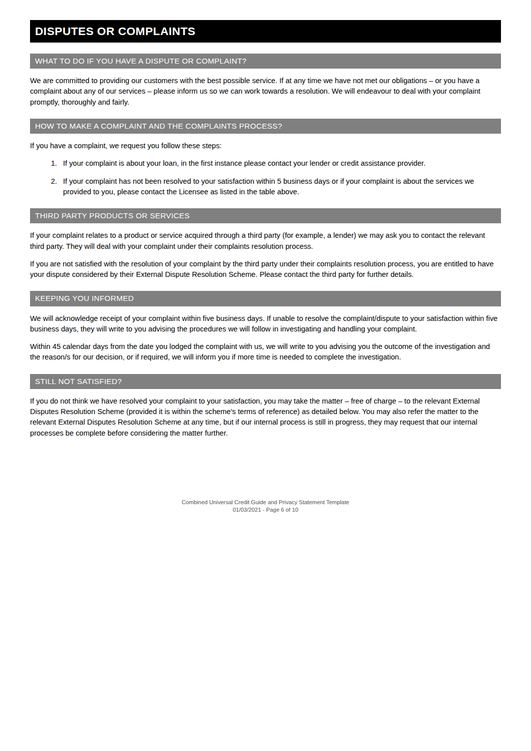DISPUTES OR COMPLAINTS
WHAT TO DO IF YOU HAVE A DISPUTE OR COMPLAINT?
We are committed to providing our customers with the best possible service. If at any time we have not met our obligations – or you have a complaint about any of our services – please inform us so we can work towards a resolution. We will endeavour to deal with your complaint promptly, thoroughly and fairly.
HOW TO MAKE A COMPLAINT AND THE COMPLAINTS PROCESS?
If you have a complaint, we request you follow these steps:
If your complaint is about your loan, in the first instance please contact your lender or credit assistance provider.
If your complaint has not been resolved to your satisfaction within 5 business days or if your complaint is about the services we provided to you, please contact the Licensee as listed in the table above.
THIRD PARTY PRODUCTS OR SERVICES
If your complaint relates to a product or service acquired through a third party (for example, a lender) we may ask you to contact the relevant third party. They will deal with your complaint under their complaints resolution process.
If you are not satisfied with the resolution of your complaint by the third party under their complaints resolution process, you are entitled to have your dispute considered by their External Dispute Resolution Scheme. Please contact the third party for further details.
KEEPING YOU INFORMED
We will acknowledge receipt of your complaint within five business days. If unable to resolve the complaint/dispute to your satisfaction within five business days, they will write to you advising the procedures we will follow in investigating and handling your complaint.
Within 45 calendar days from the date you lodged the complaint with us, we will write to you advising you the outcome of the investigation and the reason/s for our decision, or if required, we will inform you if more time is needed to complete the investigation.
STILL NOT SATISFIED?
If you do not think we have resolved your complaint to your satisfaction, you may take the matter – free of charge – to the relevant External Disputes Resolution Scheme (provided it is within the scheme’s terms of reference) as detailed below. You may also refer the matter to the relevant External Disputes Resolution Scheme at any time, but if our internal process is still in progress, they may request that our internal processes be complete before considering the matter further.
Combined Universal Credit Guide and Privacy Statement Template
01/03/2021 - Page 6 of 10